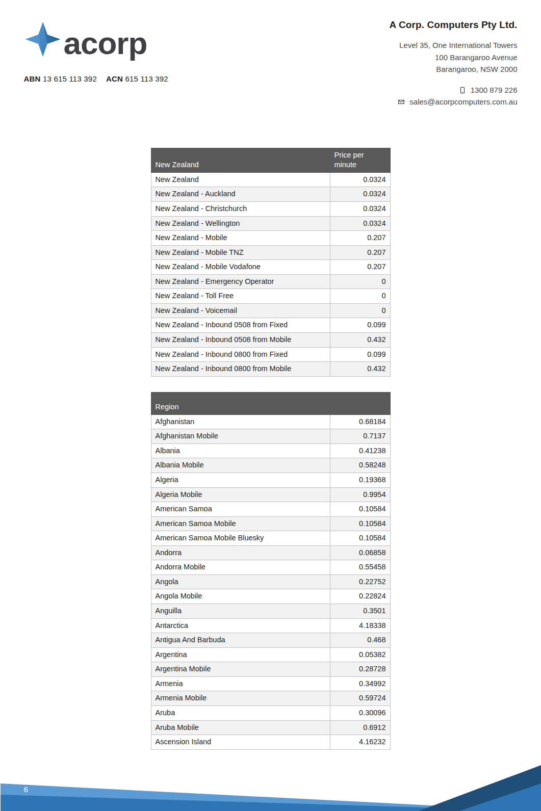acorp
ABN 13 615 113 392 ACN 615 113 392
A Corp. Computers Pty Ltd.
Level 35, One International Towers
100 Barangaroo Avenue
Barangaroo, NSW 2000
1300 879 226
sales@acorpcomputers.com.au
| New Zealand | Price per minute |
| --- | --- |
| New Zealand | 0.0324 |
| New Zealand - Auckland | 0.0324 |
| New Zealand - Christchurch | 0.0324 |
| New Zealand - Wellington | 0.0324 |
| New Zealand - Mobile | 0.207 |
| New Zealand - Mobile TNZ | 0.207 |
| New Zealand - Mobile Vodafone | 0.207 |
| New Zealand - Emergency Operator | 0 |
| New Zealand - Toll Free | 0 |
| New Zealand - Voicemail | 0 |
| New Zealand - Inbound 0508 from Fixed | 0.099 |
| New Zealand - Inbound 0508 from Mobile | 0.432 |
| New Zealand - Inbound 0800 from Fixed | 0.099 |
| New Zealand - Inbound 0800 from Mobile | 0.432 |
| Region | |
| --- | --- |
| Afghanistan | 0.68184 |
| Afghanistan Mobile | 0.7137 |
| Albania | 0.41238 |
| Albania Mobile | 0.58248 |
| Algeria | 0.19368 |
| Algeria Mobile | 0.9954 |
| American Samoa | 0.10584 |
| American Samoa Mobile | 0.10584 |
| American Samoa Mobile Bluesky | 0.10584 |
| Andorra | 0.06858 |
| Andorra Mobile | 0.55458 |
| Angola | 0.22752 |
| Angola Mobile | 0.22824 |
| Anguilla | 0.3501 |
| Antarctica | 4.18338 |
| Antigua And Barbuda | 0.468 |
| Argentina | 0.05382 |
| Argentina Mobile | 0.28728 |
| Armenia | 0.34992 |
| Armenia Mobile | 0.59724 |
| Aruba | 0.30096 |
| Aruba Mobile | 0.6912 |
| Ascension Island | 4.16232 |
6